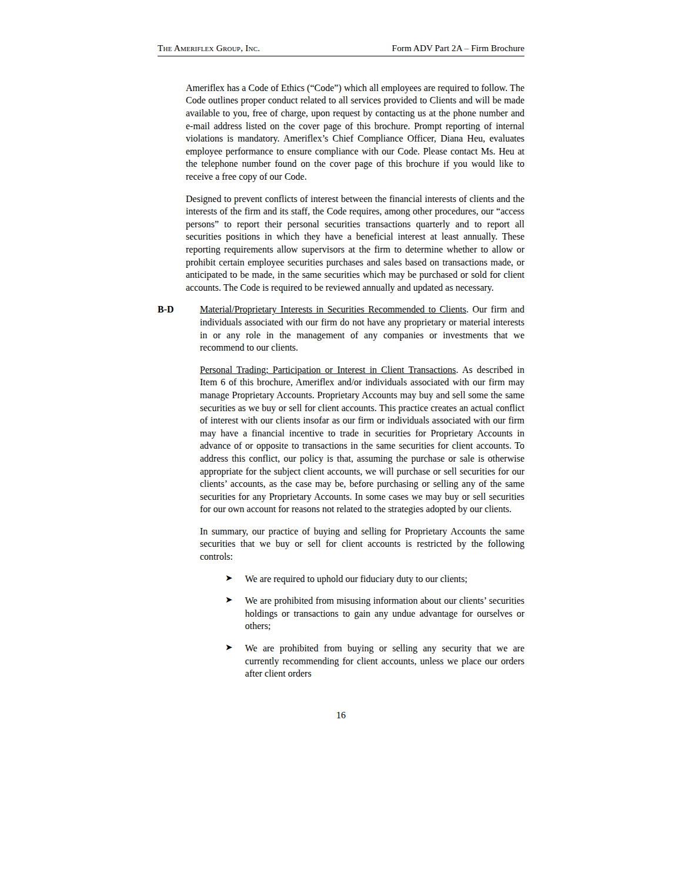The Ameriflex Group, Inc.
Form ADV Part 2A – Firm Brochure
Ameriflex has a Code of Ethics (“Code”) which all employees are required to follow. The Code outlines proper conduct related to all services provided to Clients and will be made available to you, free of charge, upon request by contacting us at the phone number and e-mail address listed on the cover page of this brochure. Prompt reporting of internal violations is mandatory. Ameriflex’s Chief Compliance Officer, Diana Heu, evaluates employee performance to ensure compliance with our Code. Please contact Ms. Heu at the telephone number found on the cover page of this brochure if you would like to receive a free copy of our Code.
Designed to prevent conflicts of interest between the financial interests of clients and the interests of the firm and its staff, the Code requires, among other procedures, our “access persons” to report their personal securities transactions quarterly and to report all securities positions in which they have a beneficial interest at least annually. These reporting requirements allow supervisors at the firm to determine whether to allow or prohibit certain employee securities purchases and sales based on transactions made, or anticipated to be made, in the same securities which may be purchased or sold for client accounts. The Code is required to be reviewed annually and updated as necessary.
B-D
Material/Proprietary Interests in Securities Recommended to Clients. Our firm and individuals associated with our firm do not have any proprietary or material interests in or any role in the management of any companies or investments that we recommend to our clients.
Personal Trading; Participation or Interest in Client Transactions. As described in Item 6 of this brochure, Ameriflex and/or individuals associated with our firm may manage Proprietary Accounts. Proprietary Accounts may buy and sell some the same securities as we buy or sell for client accounts. This practice creates an actual conflict of interest with our clients insofar as our firm or individuals associated with our firm may have a financial incentive to trade in securities for Proprietary Accounts in advance of or opposite to transactions in the same securities for client accounts. To address this conflict, our policy is that, assuming the purchase or sale is otherwise appropriate for the subject client accounts, we will purchase or sell securities for our clients’ accounts, as the case may be, before purchasing or selling any of the same securities for any Proprietary Accounts. In some cases we may buy or sell securities for our own account for reasons not related to the strategies adopted by our clients.
In summary, our practice of buying and selling for Proprietary Accounts the same securities that we buy or sell for client accounts is restricted by the following controls:
We are required to uphold our fiduciary duty to our clients;
We are prohibited from misusing information about our clients’ securities holdings or transactions to gain any undue advantage for ourselves or others;
We are prohibited from buying or selling any security that we are currently recommending for client accounts, unless we place our orders after client orders
16